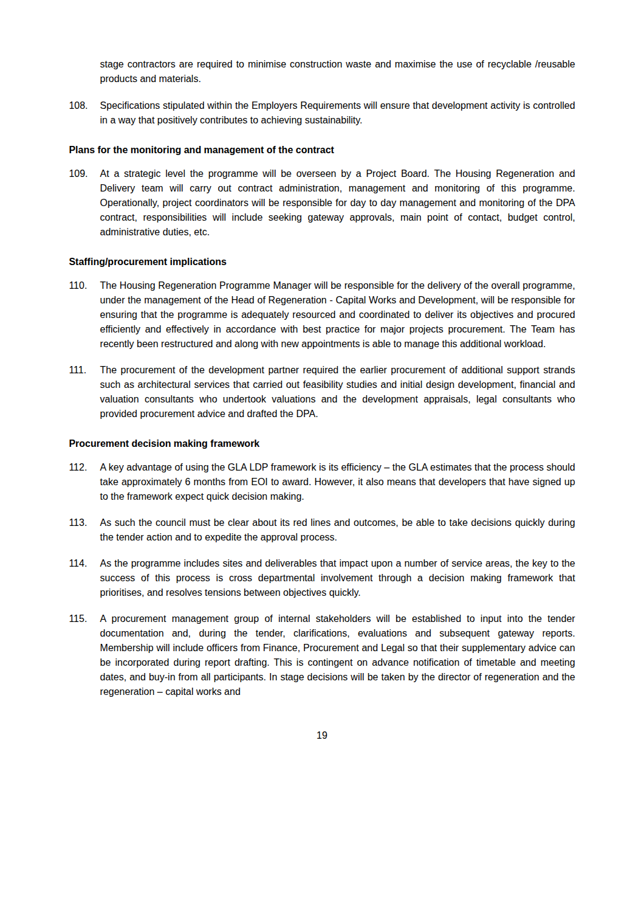stage contractors are required to minimise construction waste and maximise the use of recyclable /reusable products and materials.
108. Specifications stipulated within the Employers Requirements will ensure that development activity is controlled in a way that positively contributes to achieving sustainability.
Plans for the monitoring and management of the contract
109. At a strategic level the programme will be overseen by a Project Board. The Housing Regeneration and Delivery team will carry out contract administration, management and monitoring of this programme. Operationally, project coordinators will be responsible for day to day management and monitoring of the DPA contract, responsibilities will include seeking gateway approvals, main point of contact, budget control, administrative duties, etc.
Staffing/procurement implications
110. The Housing Regeneration Programme Manager will be responsible for the delivery of the overall programme, under the management of the Head of Regeneration - Capital Works and Development, will be responsible for ensuring that the programme is adequately resourced and coordinated to deliver its objectives and procured efficiently and effectively in accordance with best practice for major projects procurement. The Team has recently been restructured and along with new appointments is able to manage this additional workload.
111. The procurement of the development partner required the earlier procurement of additional support strands such as architectural services that carried out feasibility studies and initial design development, financial and valuation consultants who undertook valuations and the development appraisals, legal consultants who provided procurement advice and drafted the DPA.
Procurement decision making framework
112. A key advantage of using the GLA LDP framework is its efficiency – the GLA estimates that the process should take approximately 6 months from EOI to award. However, it also means that developers that have signed up to the framework expect quick decision making.
113. As such the council must be clear about its red lines and outcomes, be able to take decisions quickly during the tender action and to expedite the approval process.
114. As the programme includes sites and deliverables that impact upon a number of service areas, the key to the success of this process is cross departmental involvement through a decision making framework that prioritises, and resolves tensions between objectives quickly.
115. A procurement management group of internal stakeholders will be established to input into the tender documentation and, during the tender, clarifications, evaluations and subsequent gateway reports. Membership will include officers from Finance, Procurement and Legal so that their supplementary advice can be incorporated during report drafting. This is contingent on advance notification of timetable and meeting dates, and buy-in from all participants. In stage decisions will be taken by the director of regeneration and the regeneration – capital works and
19